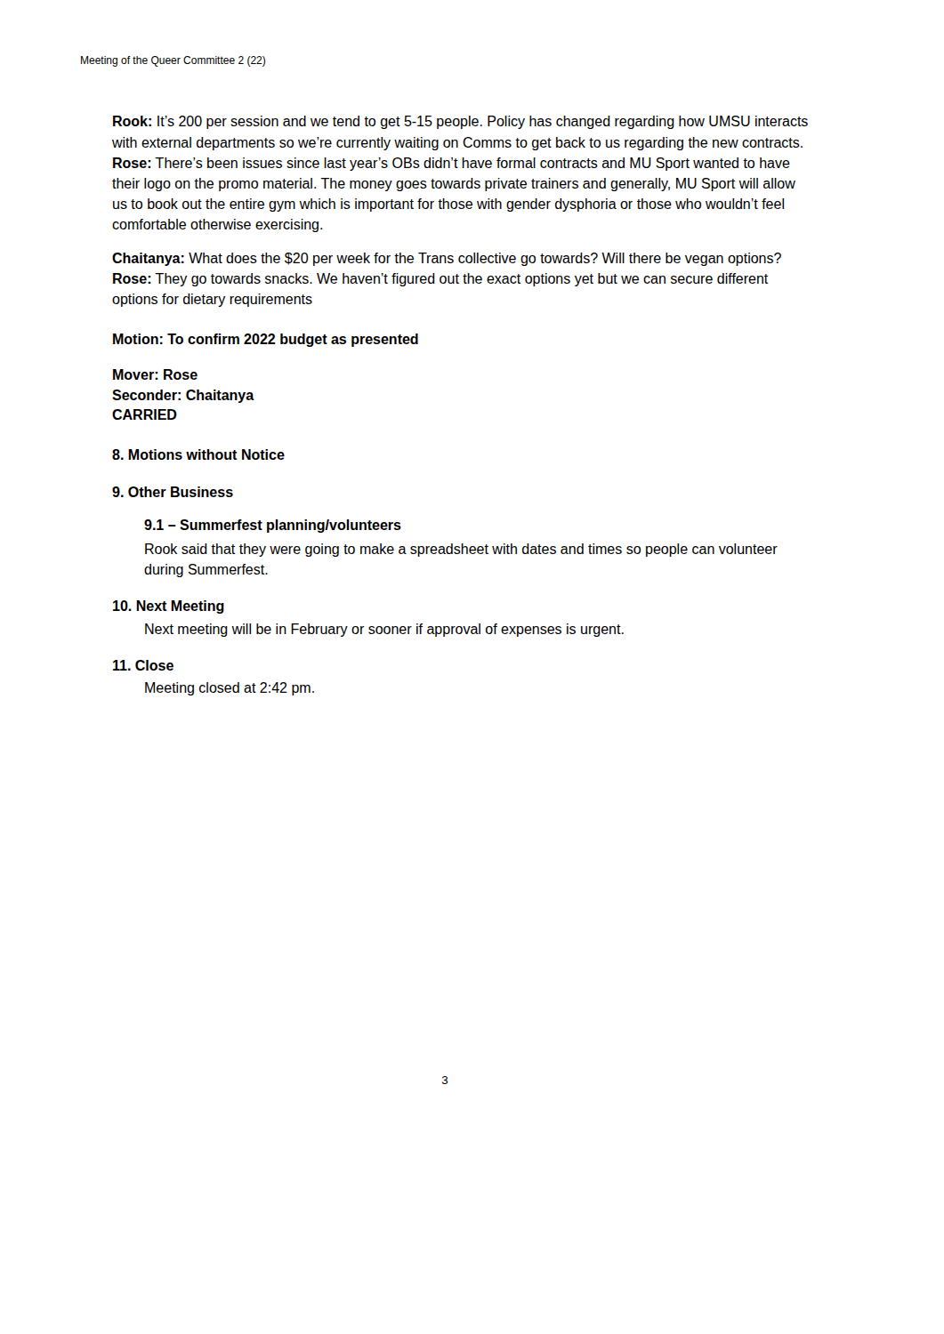Meeting of the Queer Committee 2 (22)
Rook: It’s 200 per session and we tend to get 5-15 people. Policy has changed regarding how UMSU interacts with external departments so we’re currently waiting on Comms to get back to us regarding the new contracts.
Rose: There’s been issues since last year’s OBs didn’t have formal contracts and MU Sport wanted to have their logo on the promo material. The money goes towards private trainers and generally, MU Sport will allow us to book out the entire gym which is important for those with gender dysphoria or those who wouldn’t feel comfortable otherwise exercising.
Chaitanya: What does the $20 per week for the Trans collective go towards? Will there be vegan options?
Rose: They go towards snacks. We haven’t figured out the exact options yet but we can secure different options for dietary requirements
Motion: To confirm 2022 budget as presented
Mover: Rose
Seconder: Chaitanya
CARRIED
Motions without Notice
Other Business
9.1 – Summerfest planning/volunteers
Rook said that they were going to make a spreadsheet with dates and times so people can volunteer during Summerfest.
Next Meeting
Next meeting will be in February or sooner if approval of expenses is urgent.
Close
Meeting closed at 2:42 pm.
3